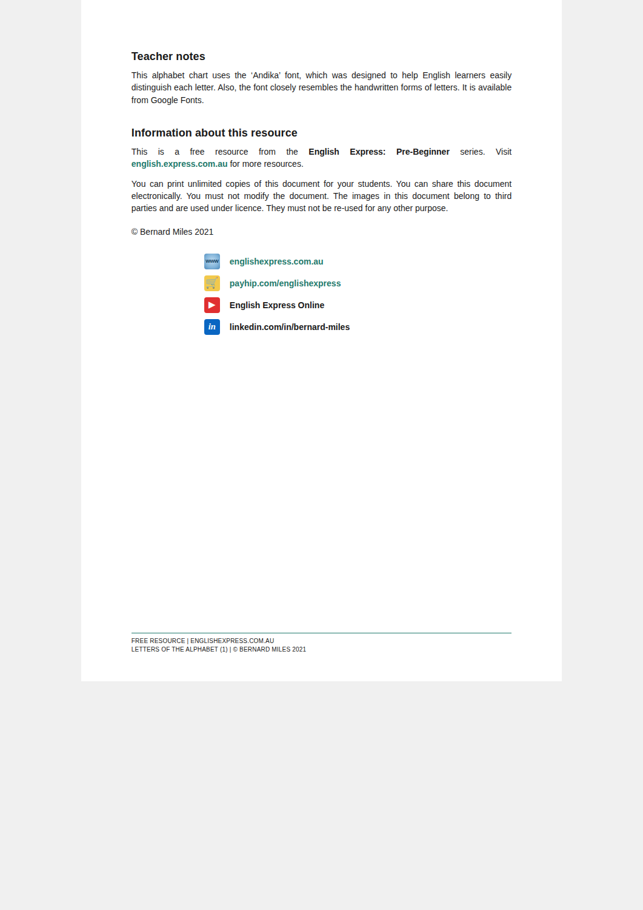Teacher notes
This alphabet chart uses the ‘Andika’ font, which was designed to help English learners easily distinguish each letter. Also, the font closely resembles the handwritten forms of letters. It is available from Google Fonts.
Information about this resource
This is a free resource from the English Express: Pre-Beginner series. Visit english.express.com.au for more resources.
You can print unlimited copies of this document for your students. You can share this document electronically. You must not modify the document. The images in this document belong to third parties and are used under licence. They must not be re-used for any other purpose.
© Bernard Miles 2021
WWW englishexpress.com.au
🛒 payhip.com/englishexpress
▶ English Express Online
in linkedin.com/in/bernard-miles
FREE RESOURCE | ENGLISHEXPRESS.COM.AU
LETTERS OF THE ALPHABET (1) | © BERNARD MILES 2021